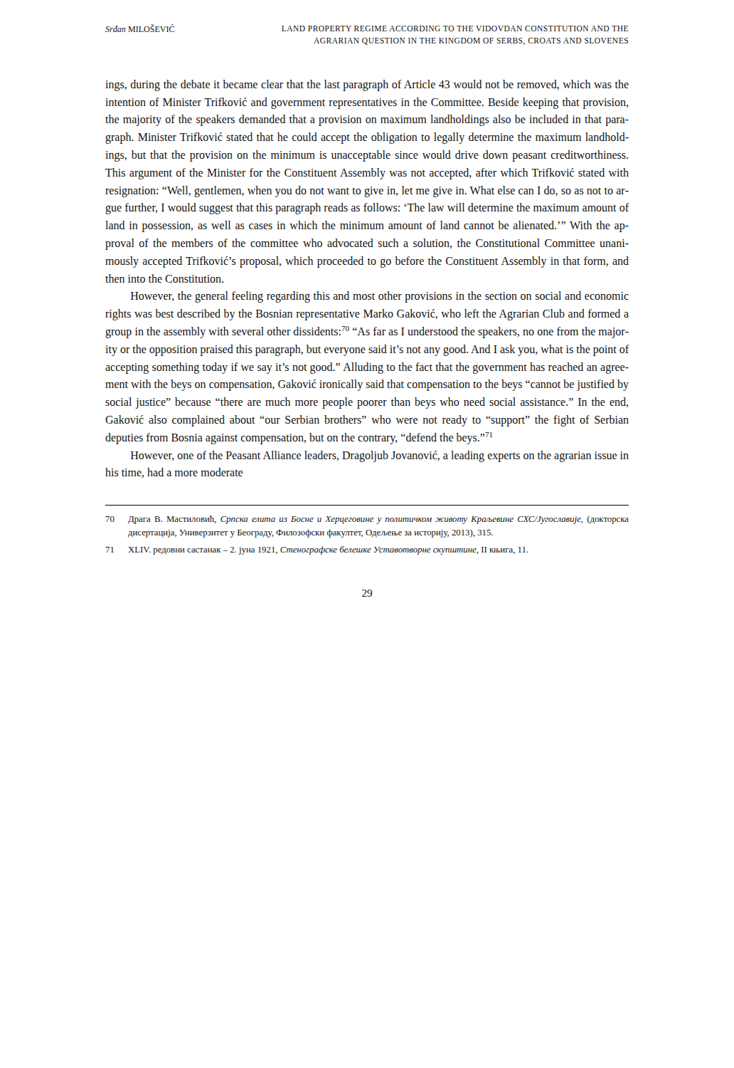Srđan MILOŠEVIĆ
Land property regime according to the Vidovdan Constitution and the
agrarian question in the Kingdom of Serbs, Croats and Slovenes
ings, during the debate it became clear that the last paragraph of Article 43 would not be removed, which was the intention of Minister Trifković and government representatives in the Committee. Beside keeping that provision, the majority of the speakers demanded that a provision on maximum landholdings also be included in that paragraph. Minister Trifković stated that he could accept the obligation to legally determine the maximum landholdings, but that the provision on the minimum is unacceptable since would drive down peasant creditworthiness. This argument of the Minister for the Constituent Assembly was not accepted, after which Trifković stated with resignation: “Well, gentlemen, when you do not want to give in, let me give in. What else can I do, so as not to argue further, I would suggest that this paragraph reads as follows: ‘The law will determine the maximum amount of land in possession, as well as cases in which the minimum amount of land cannot be alienated.’” With the approval of the members of the committee who advocated such a solution, the Constitutional Committee unanimously accepted Trifković’s proposal, which proceeded to go before the Constituent Assembly in that form, and then into the Constitution.
However, the general feeling regarding this and most other provisions in the section on social and economic rights was best described by the Bosnian representative Marko Gaković, who left the Agrarian Club and formed a group in the assembly with several other dissidents:70 “As far as I understood the speakers, no one from the majority or the opposition praised this paragraph, but everyone said it’s not any good. And I ask you, what is the point of accepting something today if we say it’s not good.” Alluding to the fact that the government has reached an agreement with the beys on compensation, Gaković ironically said that compensation to the beys “cannot be justified by social justice” because “there are much more people poorer than beys who need social assistance.” In the end, Gaković also complained about “our Serbian brothers” who were not ready to “support” the fight of Serbian deputies from Bosnia against compensation, but on the contrary, “defend the beys.”71
However, one of the Peasant Alliance leaders, Dragoljub Jovanović, a leading experts on the agrarian issue in his time, had a more moderate
Драга В. Мастиловић, Српска елита из Босне и Херцеговине у политичком животу Краљевине СХС/Југославије, (докторска дисертација, Универзитет у Београду, Филозофски факултет, Одељење за историју, 2013), 315.
XLIV. редовни састанак – 2. јуна 1921, Стенографске белешке Уставотворне скупштине, II књига, 11.
29